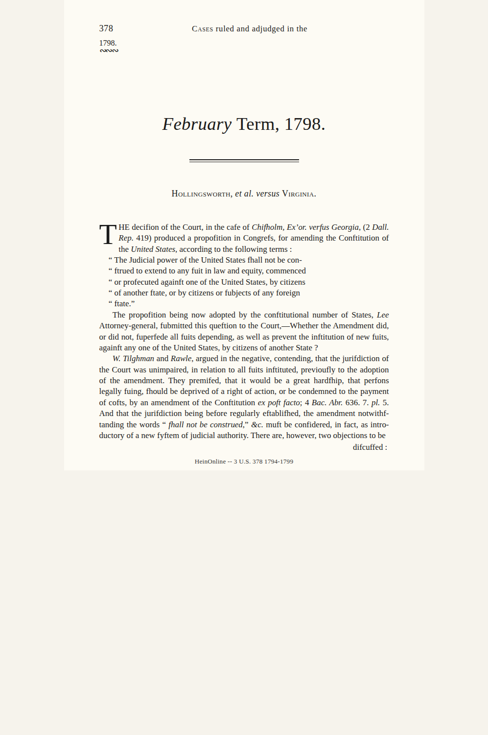378
Cases ruled and adjudged in the
1798. ∾∾∾
February Term, 1798.
Hollingsworth, et al. versus Virginia.
THE decifion of the Court, in the cafe of Chifholm, Ex’or. verfus Georgia, (2 Dall. Rep. 419) produced a propofition in Congrefs, for amending the Conftitution of the United States, according to the following terms :
“ The Judicial power of the United States fhall not be con-
“ ftrued to extend to any fuit in law and equity, commenced
“ or profecuted againft one of the United States, by citizens
“ of another ftate, or by citizens or fubjects of any foreign
“ ftate.”
The propofition being now adopted by the conftitutional number of States, Lee Attorney-general, fubmitted this queftion to the Court,—Whether the Amendment did, or did not, fuperfede all fuits depending, as well as prevent the inftitution of new fuits, againft any one of the United States, by citizens of another State ?
W. Tilghman and Rawle, argued in the negative, contending, that the jurifdiction of the Court was unimpaired, in relation to all fuits inftituted, previoufly to the adoption of the amendment. They premifed, that it would be a great hardfhip, that perfons legally fuing, fhould be deprived of a right of action, or be condemned to the payment of cofts, by an amendment of the Conftitution ex poft facto; 4 Bac. Abr. 636. 7. pl. 5. And that the jurifdiction being before regularly eftablifhed, the amendment notwithftanding the words “ fhall not be construed,” &c. muft be confidered, in fact, as introductory of a new fyftem of judicial authority. There are, however, two objections to be
difcuffed :
HeinOnline -- 3 U.S. 378 1794-1799